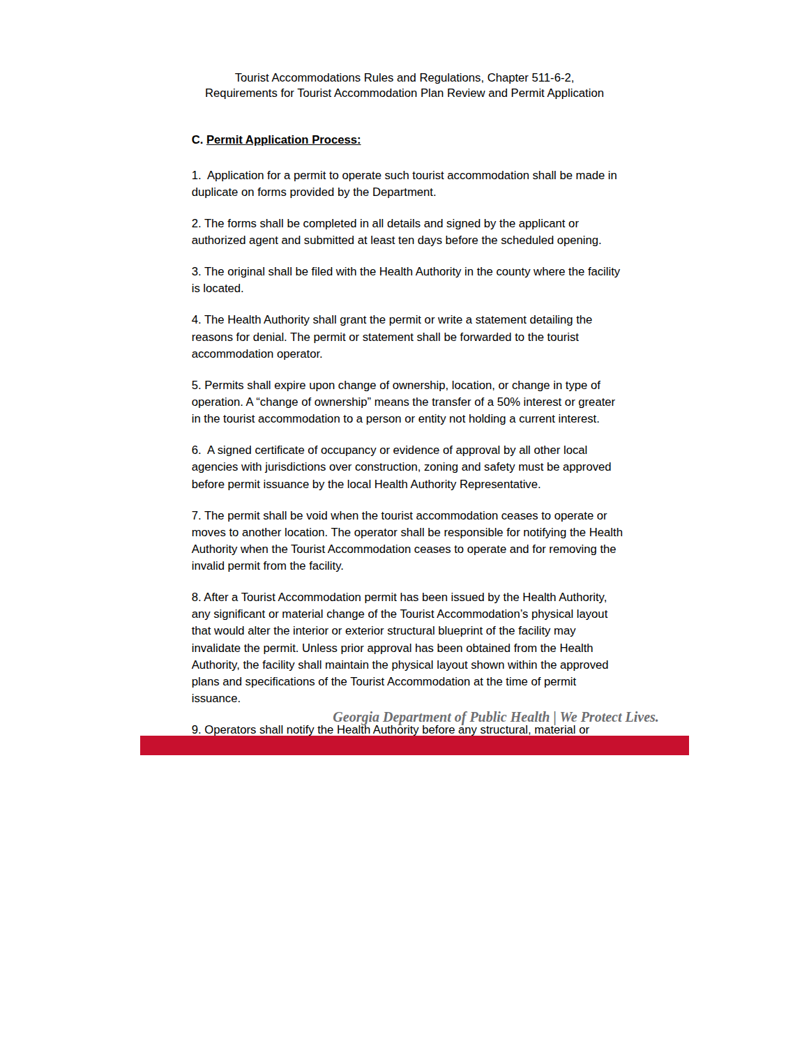Tourist Accommodations Rules and Regulations, Chapter 511-6-2,
Requirements for Tourist Accommodation Plan Review and Permit Application
C. Permit Application Process:
1. Application for a permit to operate such tourist accommodation shall be made in duplicate on forms provided by the Department.
2. The forms shall be completed in all details and signed by the applicant or authorized agent and submitted at least ten days before the scheduled opening.
3. The original shall be filed with the Health Authority in the county where the facility is located.
4. The Health Authority shall grant the permit or write a statement detailing the reasons for denial. The permit or statement shall be forwarded to the tourist accommodation operator.
5. Permits shall expire upon change of ownership, location, or change in type of operation. A “change of ownership” means the transfer of a 50% interest or greater in the tourist accommodation to a person or entity not holding a current interest.
6. A signed certificate of occupancy or evidence of approval by all other local agencies with jurisdictions over construction, zoning and safety must be approved before permit issuance by the local Health Authority Representative.
7. The permit shall be void when the tourist accommodation ceases to operate or moves to another location. The operator shall be responsible for notifying the Health Authority when the Tourist Accommodation ceases to operate and for removing the invalid permit from the facility.
8. After a Tourist Accommodation permit has been issued by the Health Authority, any significant or material change of the Tourist Accommodation’s physical layout that would alter the interior or exterior structural blueprint of the facility may invalidate the permit. Unless prior approval has been obtained from the Health Authority, the facility shall maintain the physical layout shown within the approved plans and specifications of the Tourist Accommodation at the time of permit issuance.
9. Operators shall notify the Health Authority before any structural, material or equipment changes to obtain approval if necessary.
Georgia Department of Public Health | We Protect Lives.